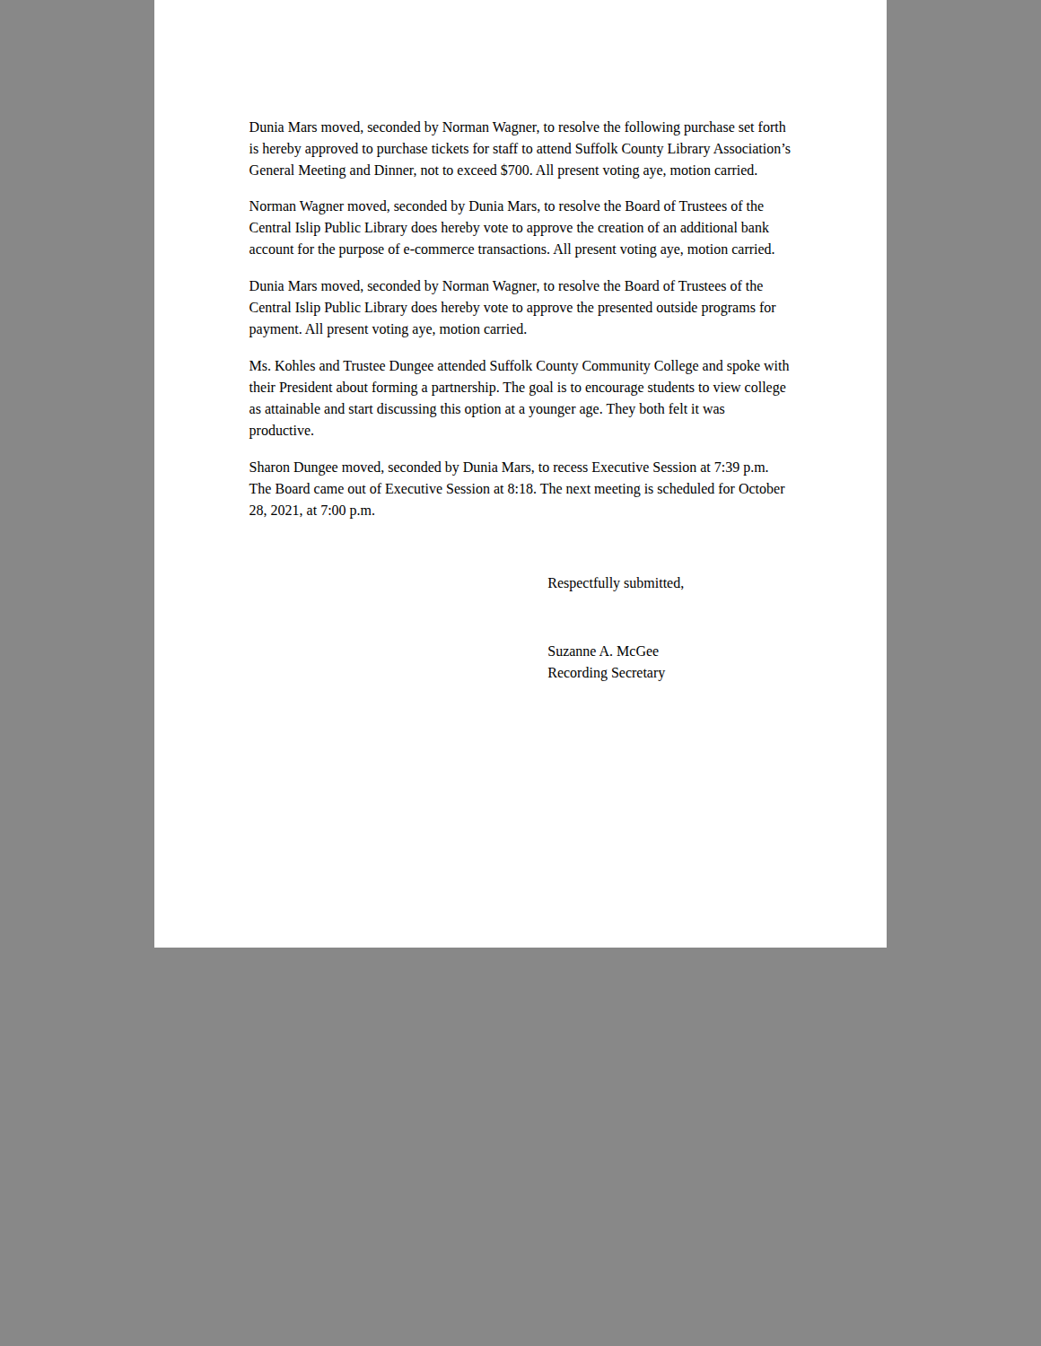Dunia Mars moved, seconded by Norman Wagner, to resolve the following purchase set forth is hereby approved to purchase tickets for staff to attend Suffolk County Library Association’s General Meeting and Dinner, not to exceed $700. All present voting aye, motion carried.
Norman Wagner moved, seconded by Dunia Mars, to resolve the Board of Trustees of the Central Islip Public Library does hereby vote to approve the creation of an additional bank account for the purpose of e-commerce transactions. All present voting aye, motion carried.
Dunia Mars moved, seconded by Norman Wagner, to resolve the Board of Trustees of the Central Islip Public Library does hereby vote to approve the presented outside programs for payment. All present voting aye, motion carried.
Ms. Kohles and Trustee Dungee attended Suffolk County Community College and spoke with their President about forming a partnership. The goal is to encourage students to view college as attainable and start discussing this option at a younger age. They both felt it was productive.
Sharon Dungee moved, seconded by Dunia Mars, to recess Executive Session at 7:39 p.m. The Board came out of Executive Session at 8:18. The next meeting is scheduled for October 28, 2021, at 7:00 p.m.
Respectfully submitted,
Suzanne A. McGee
Recording Secretary